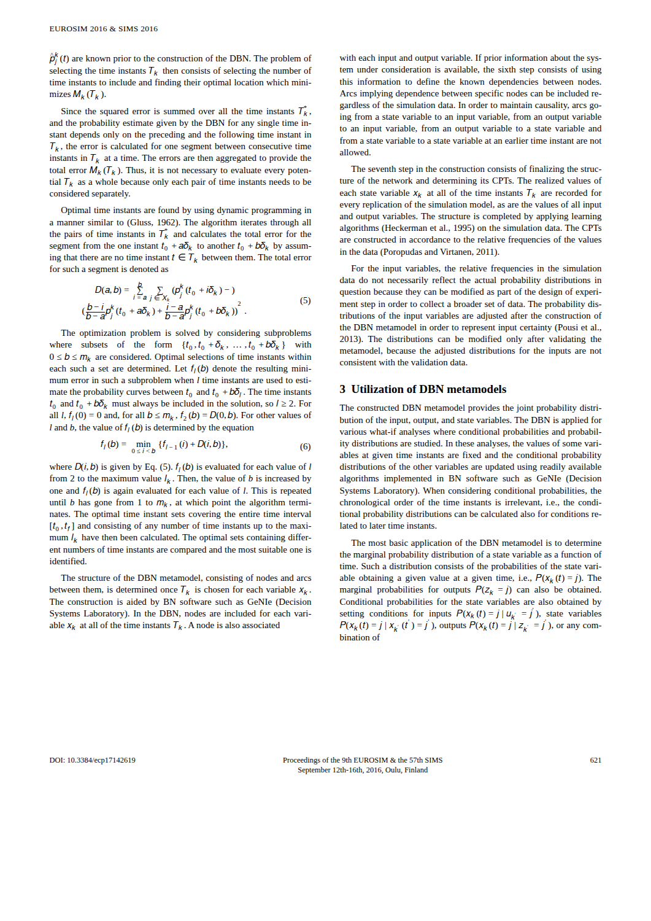EUROSIM 2016 & SIMS 2016
p^jk(t) are known prior to the construction of the DBN. The problem of selecting the time instants Tk then consists of selecting the number of time instants to include and finding their optimal location which minimizes Mk(Tk).
Since the squared error is summed over all the time instants Tk*, and the probability estimate given by the DBN for any single time instant depends only on the preceding and the following time instant in Tk, the error is calculated for one segment between consecutive time instants in Tk at a time. The errors are then aggregated to provide the total error Mk(Tk). Thus, it is not necessary to evaluate every potential Tk as a whole because only each pair of time instants needs to be considered separately.
Optimal time instants are found by using dynamic programming in a manner similar to (Gluss, 1962). The algorithm iterates through all the pairs of time instants in Tk* and calculates the total error for the segment from the one instant t0+aδk to another t0+bδk by assuming that there are no time instant t∈Tk between them. The total error for such a segment is denoted as
| D ( a , b ) = ∑ i = a b ∑ j ∈ X k ( p j k ( t 0 + i δ k ) − ) ( b − i b − a p j k ( t 0 + a δ k ) + i − a b − a p j k ( t 0 + b δ k ) ) 2 . | (5) |
The optimization problem is solved by considering subproblems where subsets of the form {t0,t0+δk,…,t0+bδk} with 0≤b≤mk are considered. Optimal selections of time instants within each such a set are determined. Let fl(b) denote the resulting minimum error in such a subproblem when l time instants are used to estimate the probability curves between t0 and t0+bδl. The time instants t0 and t0+bδk must always be included in the solution, so l≥2. For all l, fl(0)=0 and, for all b≤mk, f2(b)=D(0,b). For other values of l and b, the value of fl(b) is determined by the equation
| f l ( b ) = min 0 ≤ i < b { f l − 1 ( i ) + D ( i , b ) } , | (6) |
where D(i,b) is given by Eq. (5). fl(b) is evaluated for each value of l from 2 to the maximum value lk. Then, the value of b is increased by one and fl(b) is again evaluated for each value of l. This is repeated until b has gone from 1 to mk, at which point the algorithm terminates. The optimal time instant sets covering the entire time interval [t0,tf] and consisting of any number of time instants up to the maximum lk have then been calculated. The optimal sets containing different numbers of time instants are compared and the most suitable one is identified.
The structure of the DBN metamodel, consisting of nodes and arcs between them, is determined once Tk is chosen for each variable xk. The construction is aided by BN software such as GeNIe (Decision Systems Laboratory). In the DBN, nodes are included for each variable xk at all of the time instants Tk. A node is also associated
with each input and output variable. If prior information about the system under consideration is available, the sixth step consists of using this information to define the known dependencies between nodes. Arcs implying dependence between specific nodes can be included regardless of the simulation data. In order to maintain causality, arcs going from a state variable to an input variable, from an output variable to an input variable, from an output variable to a state variable and from a state variable to a state variable at an earlier time instant are not allowed.
The seventh step in the construction consists of finalizing the structure of the network and determining its CPTs. The realized values of each state variable xk at all of the time instants Tk are recorded for every replication of the simulation model, as are the values of all input and output variables. The structure is completed by applying learning algorithms (Heckerman et al., 1995) on the simulation data. The CPTs are constructed in accordance to the relative frequencies of the values in the data (Poropudas and Virtanen, 2011).
For the input variables, the relative frequencies in the simulation data do not necessarily reflect the actual probability distributions in question because they can be modified as part of the design of experiment step in order to collect a broader set of data. The probability distributions of the input variables are adjusted after the construction of the DBN metamodel in order to represent input certainty (Pousi et al., 2013). The distributions can be modified only after validating the metamodel, because the adjusted distributions for the inputs are not consistent with the validation data.
3 Utilization of DBN metamodels
The constructed DBN metamodel provides the joint probability distribution of the input, output, and state variables. The DBN is applied for various what-if analyses where conditional probabilities and probability distributions are studied. In these analyses, the values of some variables at given time instants are fixed and the conditional probability distributions of the other variables are updated using readily available algorithms implemented in BN software such as GeNIe (Decision Systems Laboratory). When considering conditional probabilities, the chronological order of the time instants is irrelevant, i.e., the conditional probability distributions can be calculated also for conditions related to later time instants.
The most basic application of the DBN metamodel is to determine the marginal probability distribution of a state variable as a function of time. Such a distribution consists of the probabilities of the state variable obtaining a given value at a given time, i.e., P(xk(t)=j). The marginal probabilities for outputs P(zk=j) can also be obtained. Conditional probabilities for the state variables are also obtained by setting conditions for inputs P(xk(t)=j|uk′=j′), state variables P(xk(t)=j|xk′(t′)=j′), outputs P(xk(t)=j|zk′=j′), or any combination of
DOI: 10.3384/ecp17142619
Proceedings of the 9th EUROSIM & the 57th SIMS
September 12th-16th, 2016, Oulu, Finland
621